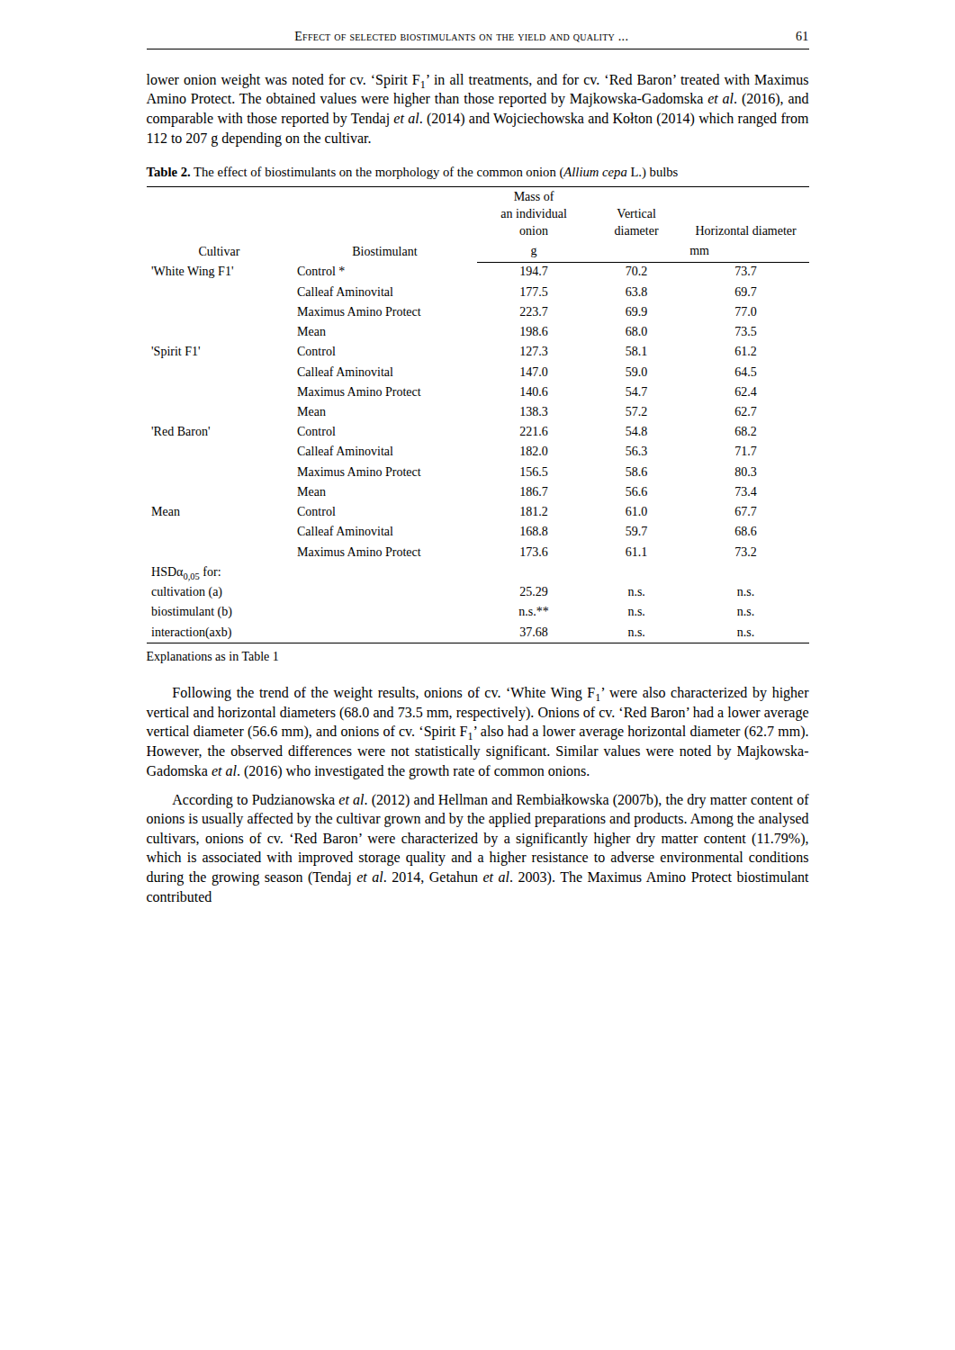Effect of selected biostimulants on the yield and quality ... 61
lower onion weight was noted for cv. ‘Spirit F1’ in all treatments, and for cv. ‘Red Baron’ treated with Maximus Amino Protect. The obtained values were higher than those reported by Majkowska-Gadomska et al. (2016), and comparable with those reported by Tendaj et al. (2014) and Wojciechowska and Kołton (2014) which ranged from 112 to 207 g depending on the cultivar.
Table 2. The effect of biostimulants on the morphology of the common onion (Allium cepa L.) bulbs
| Cultivar | Biostimulant | Mass of an individual onion | Vertical diameter | Horizontal diameter |
| --- | --- | --- | --- | --- |
| g | mm |
| 'White Wing F1' | Control * | 194.7 | 70.2 | 73.7 |
| | Calleaf Aminovital | 177.5 | 63.8 | 69.7 |
| | Maximus Amino Protect | 223.7 | 69.9 | 77.0 |
| | Mean | 198.6 | 68.0 | 73.5 |
| 'Spirit F1' | Control | 127.3 | 58.1 | 61.2 |
| | Calleaf Aminovital | 147.0 | 59.0 | 64.5 |
| | Maximus Amino Protect | 140.6 | 54.7 | 62.4 |
| | Mean | 138.3 | 57.2 | 62.7 |
| 'Red Baron' | Control | 221.6 | 54.8 | 68.2 |
| | Calleaf Aminovital | 182.0 | 56.3 | 71.7 |
| | Maximus Amino Protect | 156.5 | 58.6 | 80.3 |
| | Mean | 186.7 | 56.6 | 73.4 |
| Mean | Control | 181.2 | 61.0 | 67.7 |
| | Calleaf Aminovital | 168.8 | 59.7 | 68.6 |
| | Maximus Amino Protect | 173.6 | 61.1 | 73.2 |
| HSDα 0,05 for: | | | |
| cultivation (a) | 25.29 | n.s. | n.s. |
| biostimulant (b) | n.s.** | n.s. | n.s. |
| interaction(axb) | 37.68 | n.s. | n.s. |
Explanations as in Table 1
Following the trend of the weight results, onions of cv. ‘White Wing F1’ were also characterized by higher vertical and horizontal diameters (68.0 and 73.5 mm, respectively). Onions of cv. ‘Red Baron’ had a lower average vertical diameter (56.6 mm), and onions of cv. ‘Spirit F1’ also had a lower average horizontal diameter (62.7 mm). However, the observed differences were not statistically significant. Similar values were noted by Majkowska-Gadomska et al. (2016) who investigated the growth rate of common onions.
According to Pudzianowska et al. (2012) and Hellman and Rembiałkowska (2007b), the dry matter content of onions is usually affected by the cultivar grown and by the applied preparations and products. Among the analysed cultivars, onions of cv. ‘Red Baron’ were characterized by a significantly higher dry matter content (11.79%), which is associated with improved storage quality and a higher resistance to adverse environmental conditions during the growing season (Tendaj et al. 2014, Getahun et al. 2003). The Maximus Amino Protect biostimulant contributed